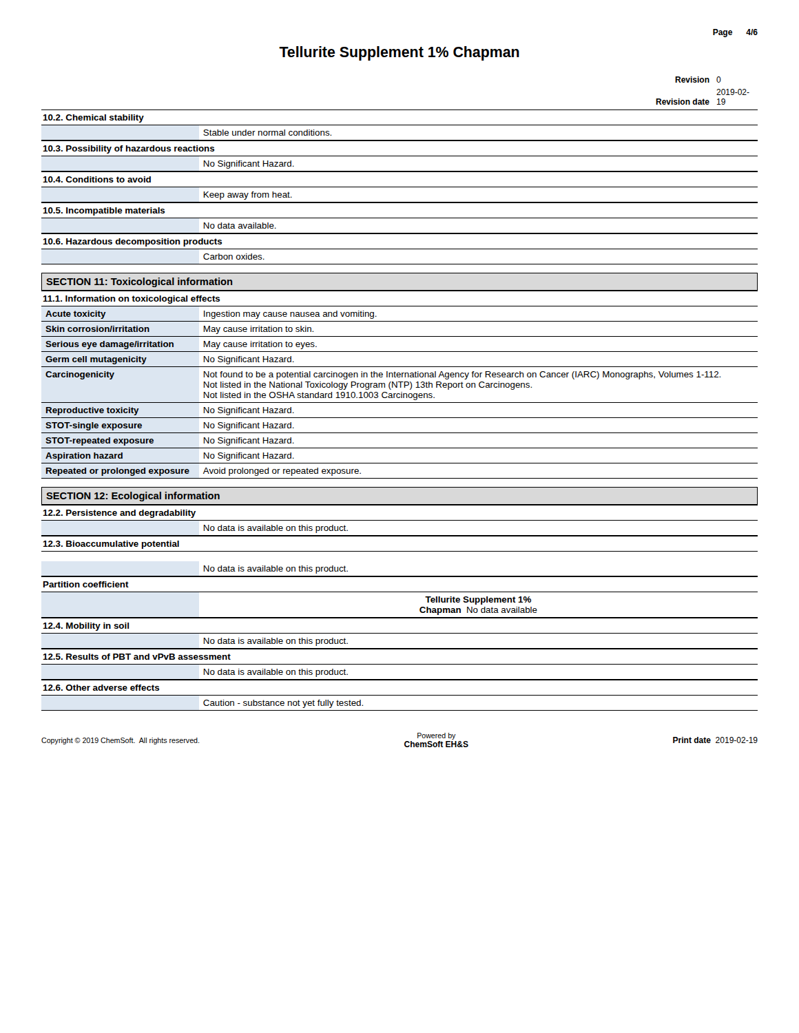Page4/6
Tellurite Supplement 1% Chapman
Revision 0
Revision date 2019-02-19
10.2. Chemical stability
| | Stable under normal conditions. |
10.3. Possibility of hazardous reactions
| | No Significant Hazard. |
10.4. Conditions to avoid
| | Keep away from heat. |
10.5. Incompatible materials
| | No data available. |
10.6. Hazardous decomposition products
| | Carbon oxides. |
SECTION 11: Toxicological information
11.1. Information on toxicological effects
| Acute toxicity | Ingestion may cause nausea and vomiting. |
| Skin corrosion/irritation | May cause irritation to skin. |
| Serious eye damage/irritation | May cause irritation to eyes. |
| Germ cell mutagenicity | No Significant Hazard. |
| Carcinogenicity | Not found to be a potential carcinogen in the International Agency for Research on Cancer (IARC) Monographs, Volumes 1-112. Not listed in the National Toxicology Program (NTP) 13th Report on Carcinogens. Not listed in the OSHA standard 1910.1003 Carcinogens. |
| Reproductive toxicity | No Significant Hazard. |
| STOT-single exposure | No Significant Hazard. |
| STOT-repeated exposure | No Significant Hazard. |
| Aspiration hazard | No Significant Hazard. |
| Repeated or prolonged exposure | Avoid prolonged or repeated exposure. |
SECTION 12: Ecological information
12.2. Persistence and degradability
| | No data is available on this product. |
12.3. Bioaccumulative potential
| | No data is available on this product. |
Partition coefficient
| | Tellurite Supplement 1% Chapman No data available |
12.4. Mobility in soil
| | No data is available on this product. |
12.5. Results of PBT and vPvB assessment
| | No data is available on this product. |
12.6. Other adverse effects
| | Caution - substance not yet fully tested. |
Copyright © 2019 ChemSoft. All rights reserved.
Powered by
ChemSoft EH&S
Print date 2019-02-19